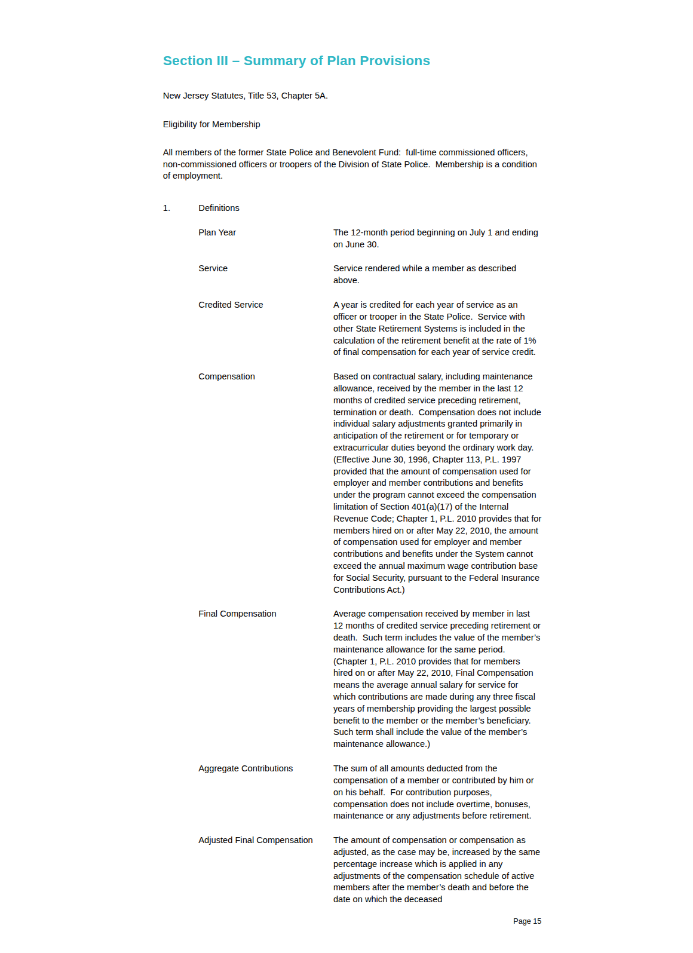Section III – Summary of Plan Provisions
New Jersey Statutes, Title 53, Chapter 5A.
Eligibility for Membership
All members of the former State Police and Benevolent Fund: full-time commissioned officers, non-commissioned officers or troopers of the Division of State Police. Membership is a condition of employment.
1.
Definitions
| | Plan Year | The 12-month period beginning on July 1 and ending on June 30. |
| | Service | Service rendered while a member as described above. |
| | Credited Service | A year is credited for each year of service as an officer or trooper in the State Police. Service with other State Retirement Systems is included in the calculation of the retirement benefit at the rate of 1% of final compensation for each year of service credit. |
| | Compensation | Based on contractual salary, including maintenance allowance, received by the member in the last 12 months of credited service preceding retirement, termination or death. Compensation does not include individual salary adjustments granted primarily in anticipation of the retirement or for temporary or extracurricular duties beyond the ordinary work day. (Effective June 30, 1996, Chapter 113, P.L. 1997 provided that the amount of compensation used for employer and member contributions and benefits under the program cannot exceed the compensation limitation of Section 401(a)(17) of the Internal Revenue Code; Chapter 1, P.L. 2010 provides that for members hired on or after May 22, 2010, the amount of compensation used for employer and member contributions and benefits under the System cannot exceed the annual maximum wage contribution base for Social Security, pursuant to the Federal Insurance Contributions Act.) |
| | Final Compensation | Average compensation received by member in last 12 months of credited service preceding retirement or death. Such term includes the value of the member’s maintenance allowance for the same period. (Chapter 1, P.L. 2010 provides that for members hired on or after May 22, 2010, Final Compensation means the average annual salary for service for which contributions are made during any three fiscal years of membership providing the largest possible benefit to the member or the member’s beneficiary. Such term shall include the value of the member’s maintenance allowance.) |
| | Aggregate Contributions | The sum of all amounts deducted from the compensation of a member or contributed by him or on his behalf. For contribution purposes, compensation does not include overtime, bonuses, maintenance or any adjustments before retirement. |
| | Adjusted Final Compensation | The amount of compensation or compensation as adjusted, as the case may be, increased by the same percentage increase which is applied in any adjustments of the compensation schedule of active members after the member’s death and before the date on which the deceased |
Page 15